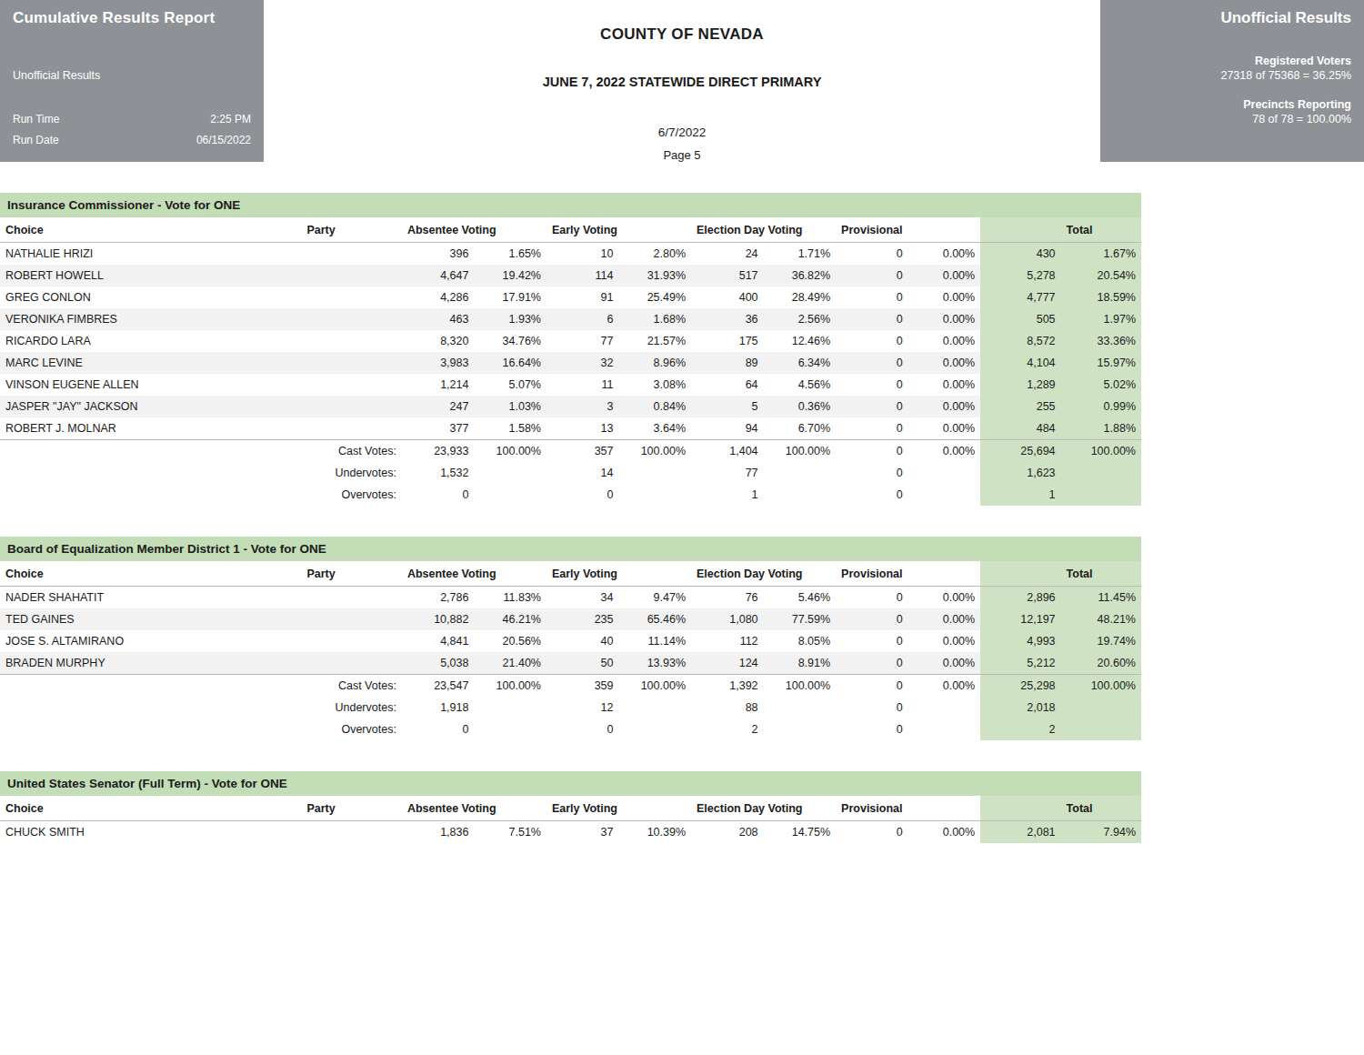Cumulative Results Report
Unofficial Results
Run Time 2:25 PM
Run Date 06/15/2022
COUNTY OF NEVADA
JUNE 7, 2022 STATEWIDE DIRECT PRIMARY
6/7/2022
Page 5
Unofficial Results
Registered Voters
27318 of 75368 = 36.25%
Precincts Reporting
78 of 78 = 100.00%
Insurance Commissioner - Vote for ONE
| Choice | Party | Absentee Voting | Early Voting | Election Day Voting | Provisional | | Total |
| --- | --- | --- | --- | --- | --- | --- | --- |
| NATHALIE HRIZI | | 396 | 1.65% | 10 | 2.80% | 24 | 1.71% | 0 | 0.00% | 430 | 1.67% |
| ROBERT HOWELL | | 4,647 | 19.42% | 114 | 31.93% | 517 | 36.82% | 0 | 0.00% | 5,278 | 20.54% |
| GREG CONLON | | 4,286 | 17.91% | 91 | 25.49% | 400 | 28.49% | 0 | 0.00% | 4,777 | 18.59% |
| VERONIKA FIMBRES | | 463 | 1.93% | 6 | 1.68% | 36 | 2.56% | 0 | 0.00% | 505 | 1.97% |
| RICARDO LARA | | 8,320 | 34.76% | 77 | 21.57% | 175 | 12.46% | 0 | 0.00% | 8,572 | 33.36% |
| MARC LEVINE | | 3,983 | 16.64% | 32 | 8.96% | 89 | 6.34% | 0 | 0.00% | 4,104 | 15.97% |
| VINSON EUGENE ALLEN | | 1,214 | 5.07% | 11 | 3.08% | 64 | 4.56% | 0 | 0.00% | 1,289 | 5.02% |
| JASPER "JAY" JACKSON | | 247 | 1.03% | 3 | 0.84% | 5 | 0.36% | 0 | 0.00% | 255 | 0.99% |
| ROBERT J. MOLNAR | | 377 | 1.58% | 13 | 3.64% | 94 | 6.70% | 0 | 0.00% | 484 | 1.88% |
| | Cast Votes: | 23,933 | 100.00% | 357 | 100.00% | 1,404 | 100.00% | 0 | 0.00% | 25,694 | 100.00% |
| | Undervotes: | 1,532 | | 14 | | 77 | | 0 | | 1,623 | |
| | Overvotes: | 0 | | 0 | | 1 | | 0 | | 1 | |
Board of Equalization Member District 1 - Vote for ONE
| Choice | Party | Absentee Voting | Early Voting | Election Day Voting | Provisional | | Total |
| --- | --- | --- | --- | --- | --- | --- | --- |
| NADER SHAHATIT | | 2,786 | 11.83% | 34 | 9.47% | 76 | 5.46% | 0 | 0.00% | 2,896 | 11.45% |
| TED GAINES | | 10,882 | 46.21% | 235 | 65.46% | 1,080 | 77.59% | 0 | 0.00% | 12,197 | 48.21% |
| JOSE S. ALTAMIRANO | | 4,841 | 20.56% | 40 | 11.14% | 112 | 8.05% | 0 | 0.00% | 4,993 | 19.74% |
| BRADEN MURPHY | | 5,038 | 21.40% | 50 | 13.93% | 124 | 8.91% | 0 | 0.00% | 5,212 | 20.60% |
| | Cast Votes: | 23,547 | 100.00% | 359 | 100.00% | 1,392 | 100.00% | 0 | 0.00% | 25,298 | 100.00% |
| | Undervotes: | 1,918 | | 12 | | 88 | | 0 | | 2,018 | |
| | Overvotes: | 0 | | 0 | | 2 | | 0 | | 2 | |
United States Senator (Full Term) - Vote for ONE
| Choice | Party | Absentee Voting | Early Voting | Election Day Voting | Provisional | | Total |
| --- | --- | --- | --- | --- | --- | --- | --- |
| CHUCK SMITH | | 1,836 | 7.51% | 37 | 10.39% | 208 | 14.75% | 0 | 0.00% | 2,081 | 7.94% |